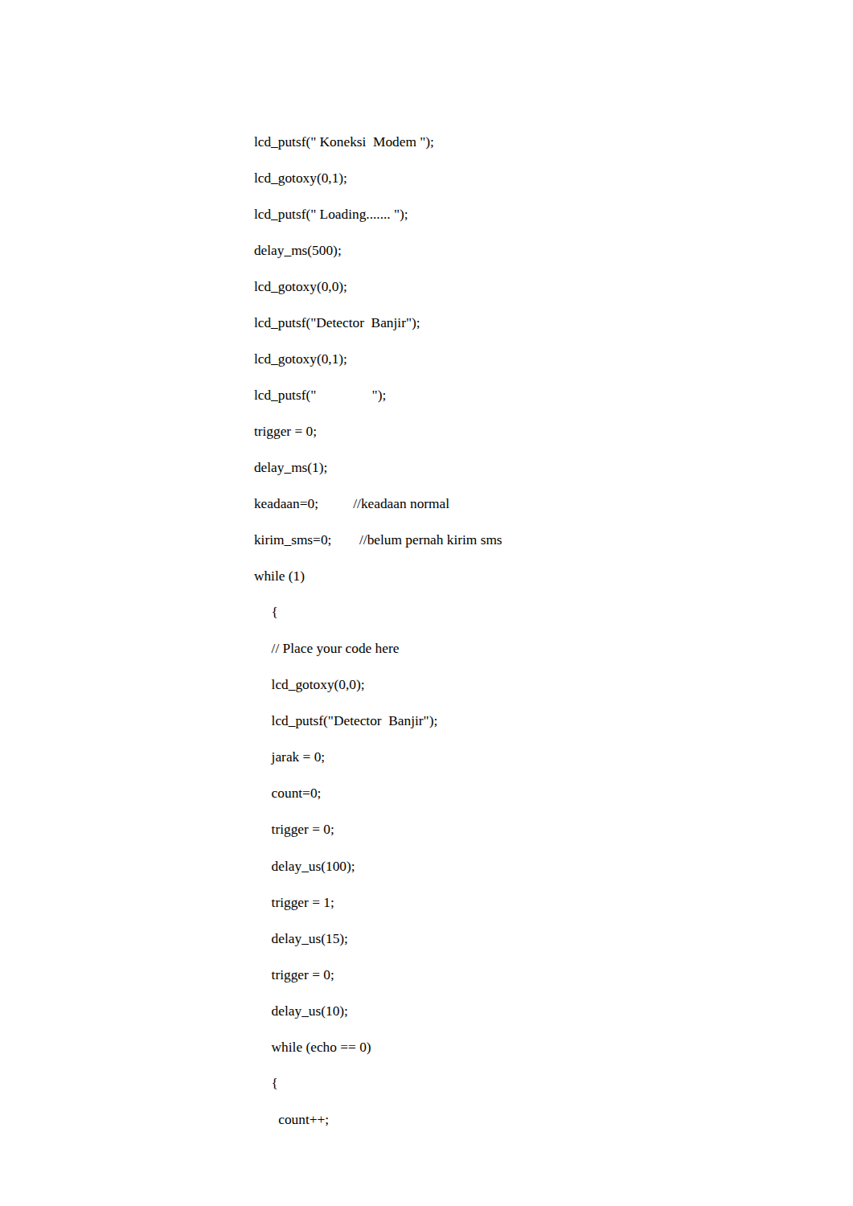lcd_putsf(" Koneksi  Modem ");
lcd_gotoxy(0,1);
lcd_putsf(" Loading....... ");
delay_ms(500);
lcd_gotoxy(0,0);
lcd_putsf("Detector  Banjir");
lcd_gotoxy(0,1);
lcd_putsf("                ");
trigger = 0;
delay_ms(1);
keadaan=0;          //keadaan normal
kirim_sms=0;        //belum pernah kirim sms
while (1)
     {
     // Place your code here
     lcd_gotoxy(0,0);
     lcd_putsf("Detector  Banjir");
     jarak = 0;
     count=0;
     trigger = 0;
     delay_us(100);
     trigger = 1;
     delay_us(15);
     trigger = 0;
     delay_us(10);
     while (echo == 0)
     {
       count++;